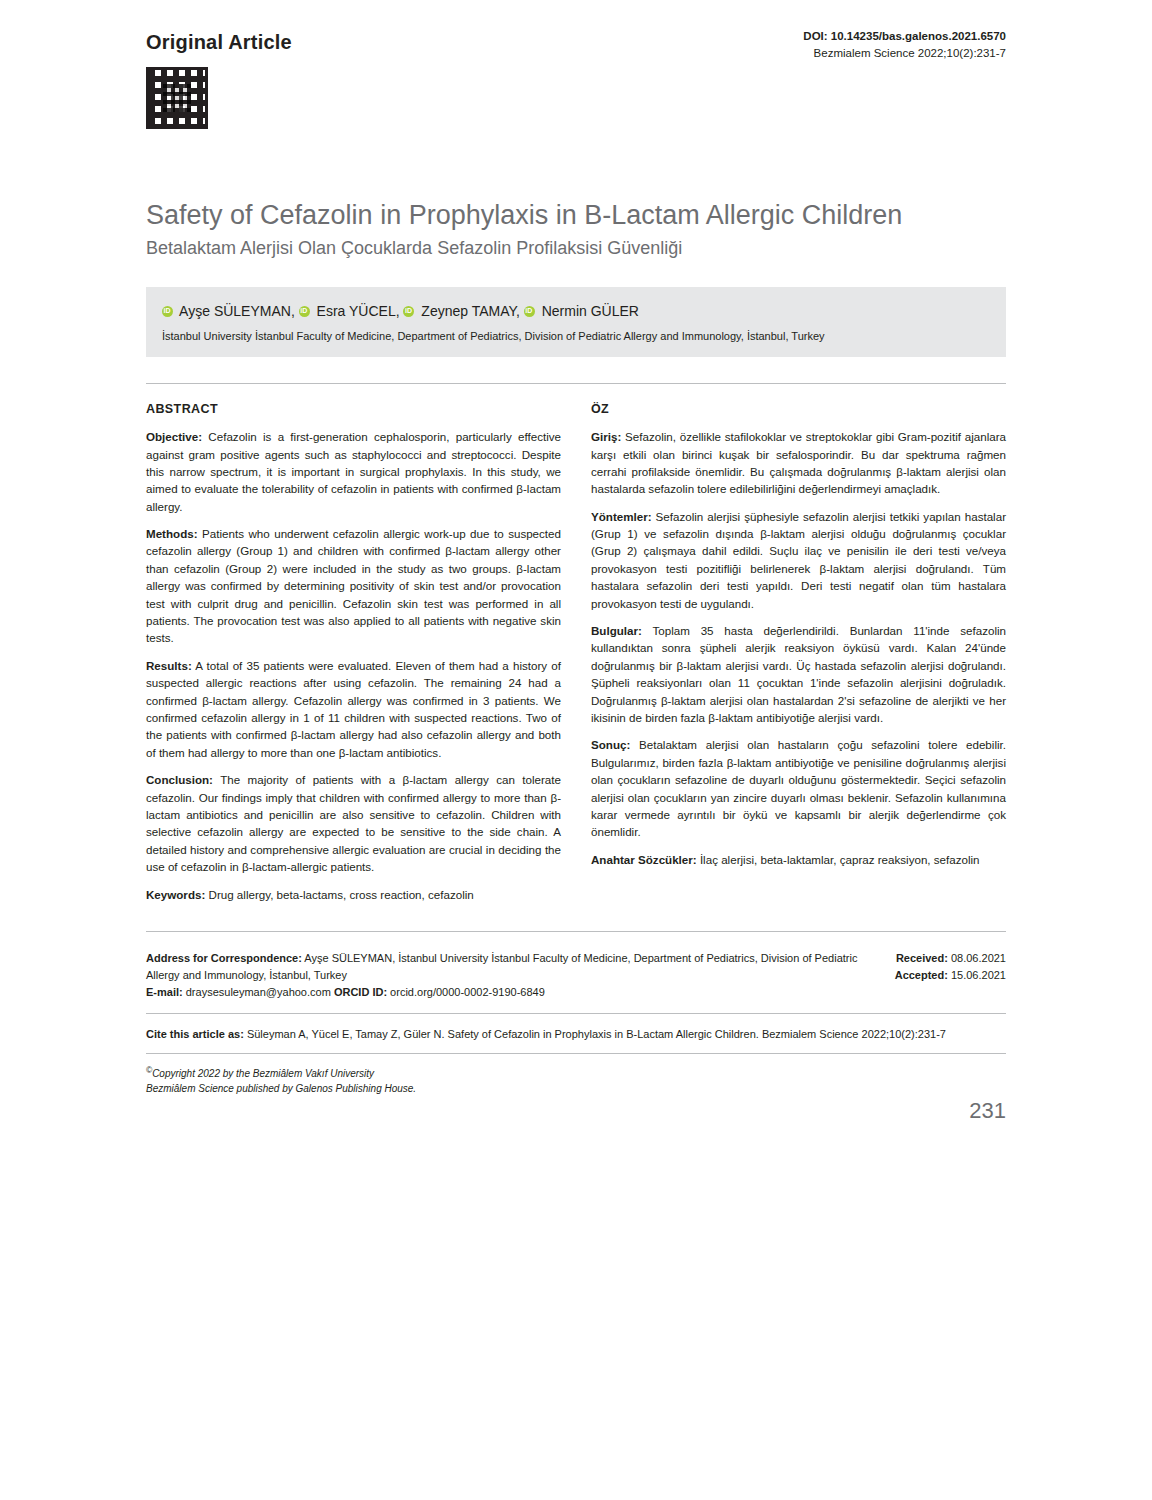Original Article
DOI: 10.14235/bas.galenos.2021.6570
Bezmialem Science 2022;10(2):231-7
Safety of Cefazolin in Prophylaxis in B-Lactam Allergic Children
Betalaktam Alerjisi Olan Çocuklarda Sefazolin Profilaksisi Güvenliği
Ayşe SÜLEYMAN, Esra YÜCEL, Zeynep TAMAY, Nermin GÜLER
İstanbul University İstanbul Faculty of Medicine, Department of Pediatrics, Division of Pediatric Allergy and Immunology, İstanbul, Turkey
ABSTRACT
Objective: Cefazolin is a first-generation cephalosporin, particularly effective against gram positive agents such as staphylococci and streptococci. Despite this narrow spectrum, it is important in surgical prophylaxis. In this study, we aimed to evaluate the tolerability of cefazolin in patients with confirmed β-lactam allergy.
Methods: Patients who underwent cefazolin allergic work-up due to suspected cefazolin allergy (Group 1) and children with confirmed β-lactam allergy other than cefazolin (Group 2) were included in the study as two groups. β-lactam allergy was confirmed by determining positivity of skin test and/or provocation test with culprit drug and penicillin. Cefazolin skin test was performed in all patients. The provocation test was also applied to all patients with negative skin tests.
Results: A total of 35 patients were evaluated. Eleven of them had a history of suspected allergic reactions after using cefazolin. The remaining 24 had a confirmed β-lactam allergy. Cefazolin allergy was confirmed in 3 patients. We confirmed cefazolin allergy in 1 of 11 children with suspected reactions. Two of the patients with confirmed β-lactam allergy had also cefazolin allergy and both of them had allergy to more than one β-lactam antibiotics.
Conclusion: The majority of patients with a β-lactam allergy can tolerate cefazolin. Our findings imply that children with confirmed allergy to more than β-lactam antibiotics and penicillin are also sensitive to cefazolin. Children with selective cefazolin allergy are expected to be sensitive to the side chain. A detailed history and comprehensive allergic evaluation are crucial in deciding the use of cefazolin in β-lactam-allergic patients.
Keywords: Drug allergy, beta-lactams, cross reaction, cefazolin
ÖZ
Giriş: Sefazolin, özellikle stafilokoklar ve streptokoklar gibi Gram-pozitif ajanlara karşı etkili olan birinci kuşak bir sefalosporindir. Bu dar spektruma rağmen cerrahi profilakside önemlidir. Bu çalışmada doğrulanmış β-laktam alerjisi olan hastalarda sefazolin tolere edilebilirliğini değerlendirmeyi amaçladık.
Yöntemler: Sefazolin alerjisi şüphesiyle sefazolin alerjisi tetkiki yapılan hastalar (Grup 1) ve sefazolin dışında β-laktam alerjisi olduğu doğrulanmış çocuklar (Grup 2) çalışmaya dahil edildi. Suçlu ilaç ve penisilin ile deri testi ve/veya provokasyon testi pozitifliği belirlenerek β-laktam alerjisi doğrulandı. Tüm hastalara sefazolin deri testi yapıldı. Deri testi negatif olan tüm hastalara provokasyon testi de uygulandı.
Bulgular: Toplam 35 hasta değerlendirildi. Bunlardan 11'inde sefazolin kullandıktan sonra şüpheli alerjik reaksiyon öyküsü vardı. Kalan 24'ünde doğrulanmış bir β-laktam alerjisi vardı. Üç hastada sefazolin alerjisi doğrulandı. Şüpheli reaksiyonları olan 11 çocuktan 1'inde sefazolin alerjisini doğruladık. Doğrulanmış β-laktam alerjisi olan hastalardan 2'si sefazoline de alerjikti ve her ikisinin de birden fazla β-laktam antibiyotiğe alerjisi vardı.
Sonuç: Betalaktam alerjisi olan hastaların çoğu sefazolini tolere edebilir. Bulgularımız, birden fazla β-laktam antibiyotiğe ve penisiline doğrulanmış alerjisi olan çocukların sefazoline de duyarlı olduğunu göstermektedir. Seçici sefazolin alerjisi olan çocukların yan zincire duyarlı olması beklenir. Sefazolin kullanımına karar vermede ayrıntılı bir öykü ve kapsamlı bir alerjik değerlendirme çok önemlidir.
Anahtar Sözcükler: İlaç alerjisi, beta-laktamlar, çapraz reaksiyon, sefazolin
Address for Correspondence: Ayşe SÜLEYMAN, İstanbul University İstanbul Faculty of Medicine, Department of Pediatrics, Division of Pediatric Allergy and Immunology, İstanbul, Turkey
E-mail: draysesuleyman@yahoo.com ORCID ID: orcid.org/0000-0002-9190-6849
Received: 08.06.2021
Accepted: 15.06.2021
Cite this article as: Süleyman A, Yücel E, Tamay Z, Güler N. Safety of Cefazolin in Prophylaxis in B-Lactam Allergic Children. Bezmialem Science 2022;10(2):231-7
©Copyright 2022 by the Bezmiâlem Vakıf University
Bezmiâlem Science published by Galenos Publishing House.
231